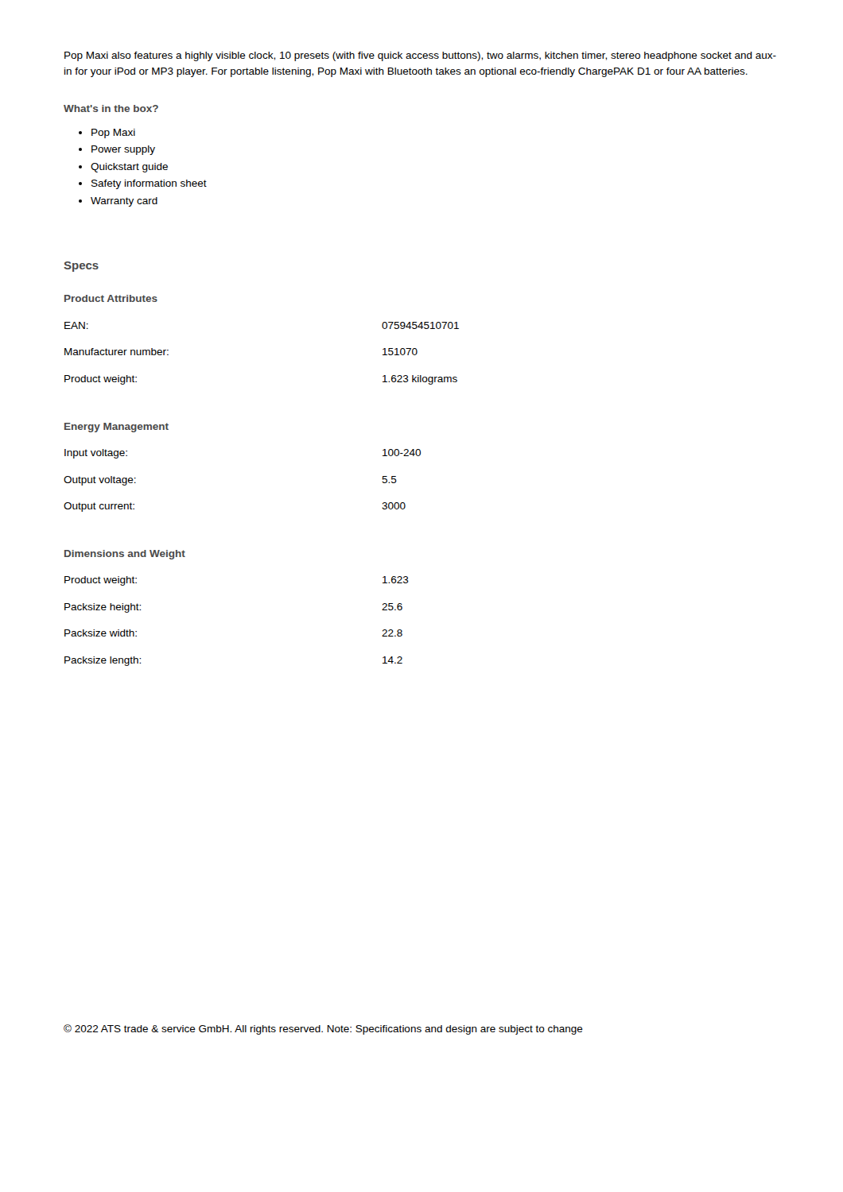Pop Maxi also features a highly visible clock, 10 presets (with five quick access buttons), two alarms, kitchen timer, stereo headphone socket and aux-in for your iPod or MP3 player. For portable listening, Pop Maxi with Bluetooth takes an optional eco-friendly ChargePAK D1 or four AA batteries.
What's in the box?
Pop Maxi
Power supply
Quickstart guide
Safety information sheet
Warranty card
Specs
Product Attributes
| EAN: | 0759454510701 |
| Manufacturer number: | 151070 |
| Product weight: | 1.623 kilograms |
Energy Management
| Input voltage: | 100-240 |
| Output voltage: | 5.5 |
| Output current: | 3000 |
Dimensions and Weight
| Product weight: | 1.623 |
| Packsize height: | 25.6 |
| Packsize width: | 22.8 |
| Packsize length: | 14.2 |
© 2022 ATS trade & service GmbH. All rights reserved. Note: Specifications and design are subject to change